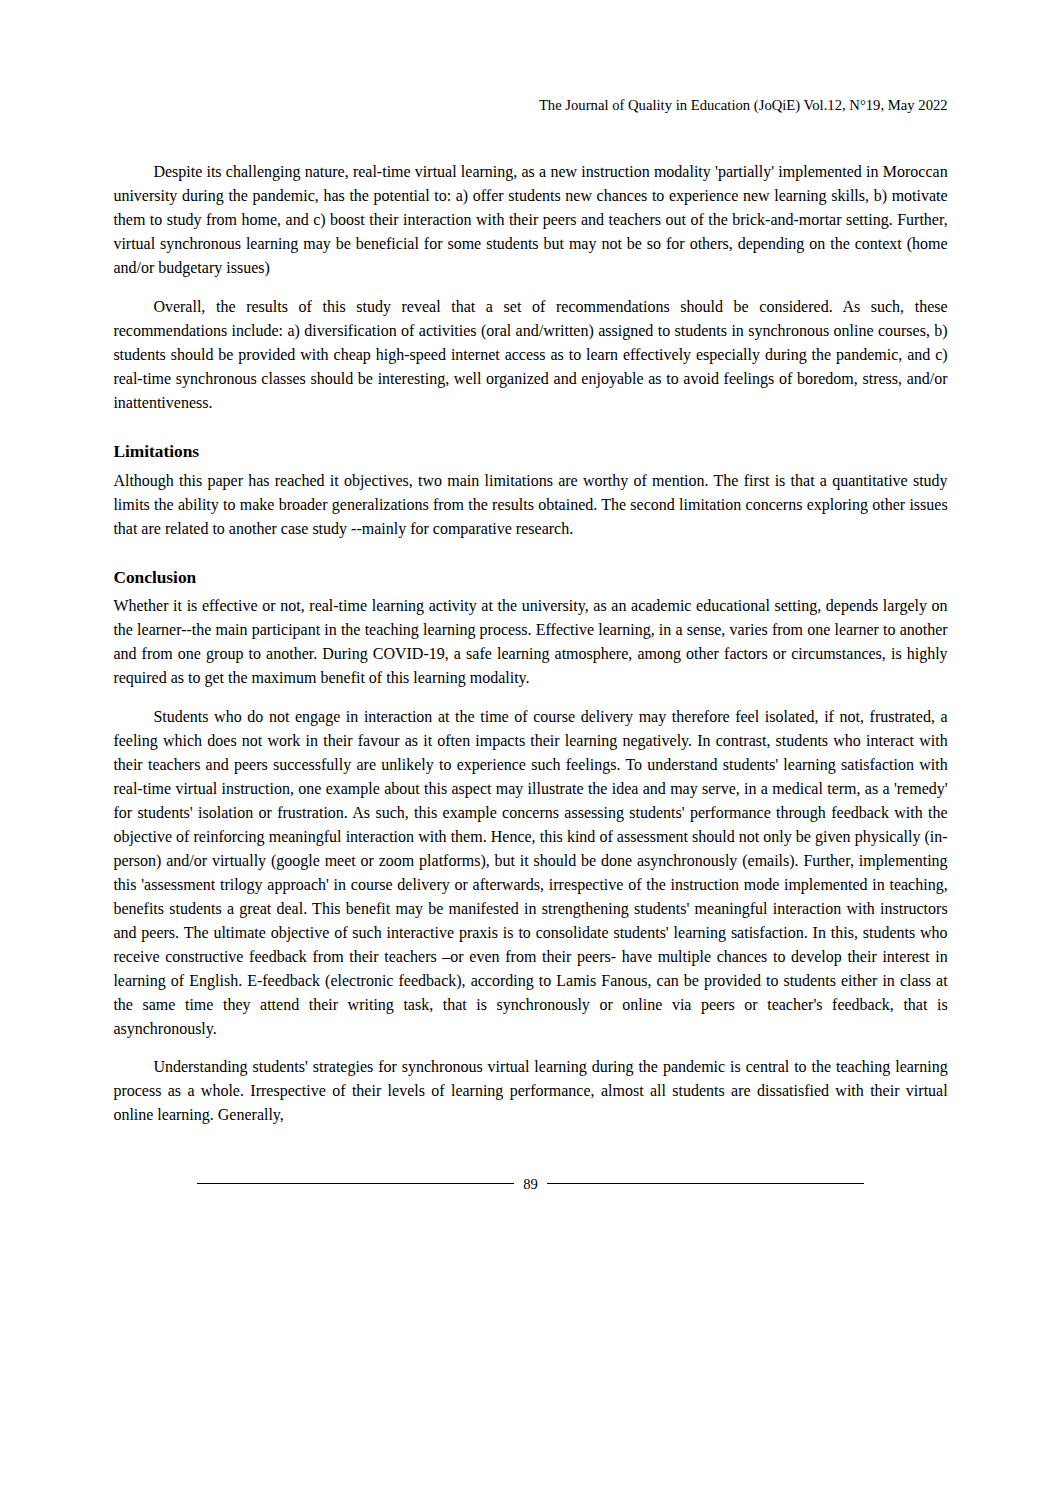The Journal of Quality in Education (JoQiE) Vol.12, N°19, May 2022
Despite its challenging nature, real-time virtual learning, as a new instruction modality 'partially' implemented in Moroccan university during the pandemic, has the potential to: a) offer students new chances to experience new learning skills, b) motivate them to study from home, and c) boost their interaction with their peers and teachers out of the brick-and-mortar setting. Further, virtual synchronous learning may be beneficial for some students but may not be so for others, depending on the context (home and/or budgetary issues)
Overall, the results of this study reveal that a set of recommendations should be considered. As such, these recommendations include: a) diversification of activities (oral and/written) assigned to students in synchronous online courses, b) students should be provided with cheap high-speed internet access as to learn effectively especially during the pandemic, and c) real-time synchronous classes should be interesting, well organized and enjoyable as to avoid feelings of boredom, stress, and/or inattentiveness.
Limitations
Although this paper has reached it objectives, two main limitations are worthy of mention. The first is that a quantitative study limits the ability to make broader generalizations from the results obtained. The second limitation concerns exploring other issues that are related to another case study --mainly for comparative research.
Conclusion
Whether it is effective or not, real-time learning activity at the university, as an academic educational setting, depends largely on the learner--the main participant in the teaching learning process. Effective learning, in a sense, varies from one learner to another and from one group to another. During COVID-19, a safe learning atmosphere, among other factors or circumstances, is highly required as to get the maximum benefit of this learning modality.
Students who do not engage in interaction at the time of course delivery may therefore feel isolated, if not, frustrated, a feeling which does not work in their favour as it often impacts their learning negatively. In contrast, students who interact with their teachers and peers successfully are unlikely to experience such feelings. To understand students' learning satisfaction with real-time virtual instruction, one example about this aspect may illustrate the idea and may serve, in a medical term, as a 'remedy' for students' isolation or frustration. As such, this example concerns assessing students' performance through feedback with the objective of reinforcing meaningful interaction with them. Hence, this kind of assessment should not only be given physically (in-person) and/or virtually (google meet or zoom platforms), but it should be done asynchronously (emails). Further, implementing this 'assessment trilogy approach' in course delivery or afterwards, irrespective of the instruction mode implemented in teaching, benefits students a great deal. This benefit may be manifested in strengthening students' meaningful interaction with instructors and peers. The ultimate objective of such interactive praxis is to consolidate students' learning satisfaction. In this, students who receive constructive feedback from their teachers –or even from their peers- have multiple chances to develop their interest in learning of English. E-feedback (electronic feedback), according to Lamis Fanous, can be provided to students either in class at the same time they attend their writing task, that is synchronously or online via peers or teacher's feedback, that is asynchronously.
Understanding students' strategies for synchronous virtual learning during the pandemic is central to the teaching learning process as a whole. Irrespective of their levels of learning performance, almost all students are dissatisfied with their virtual online learning. Generally,
89